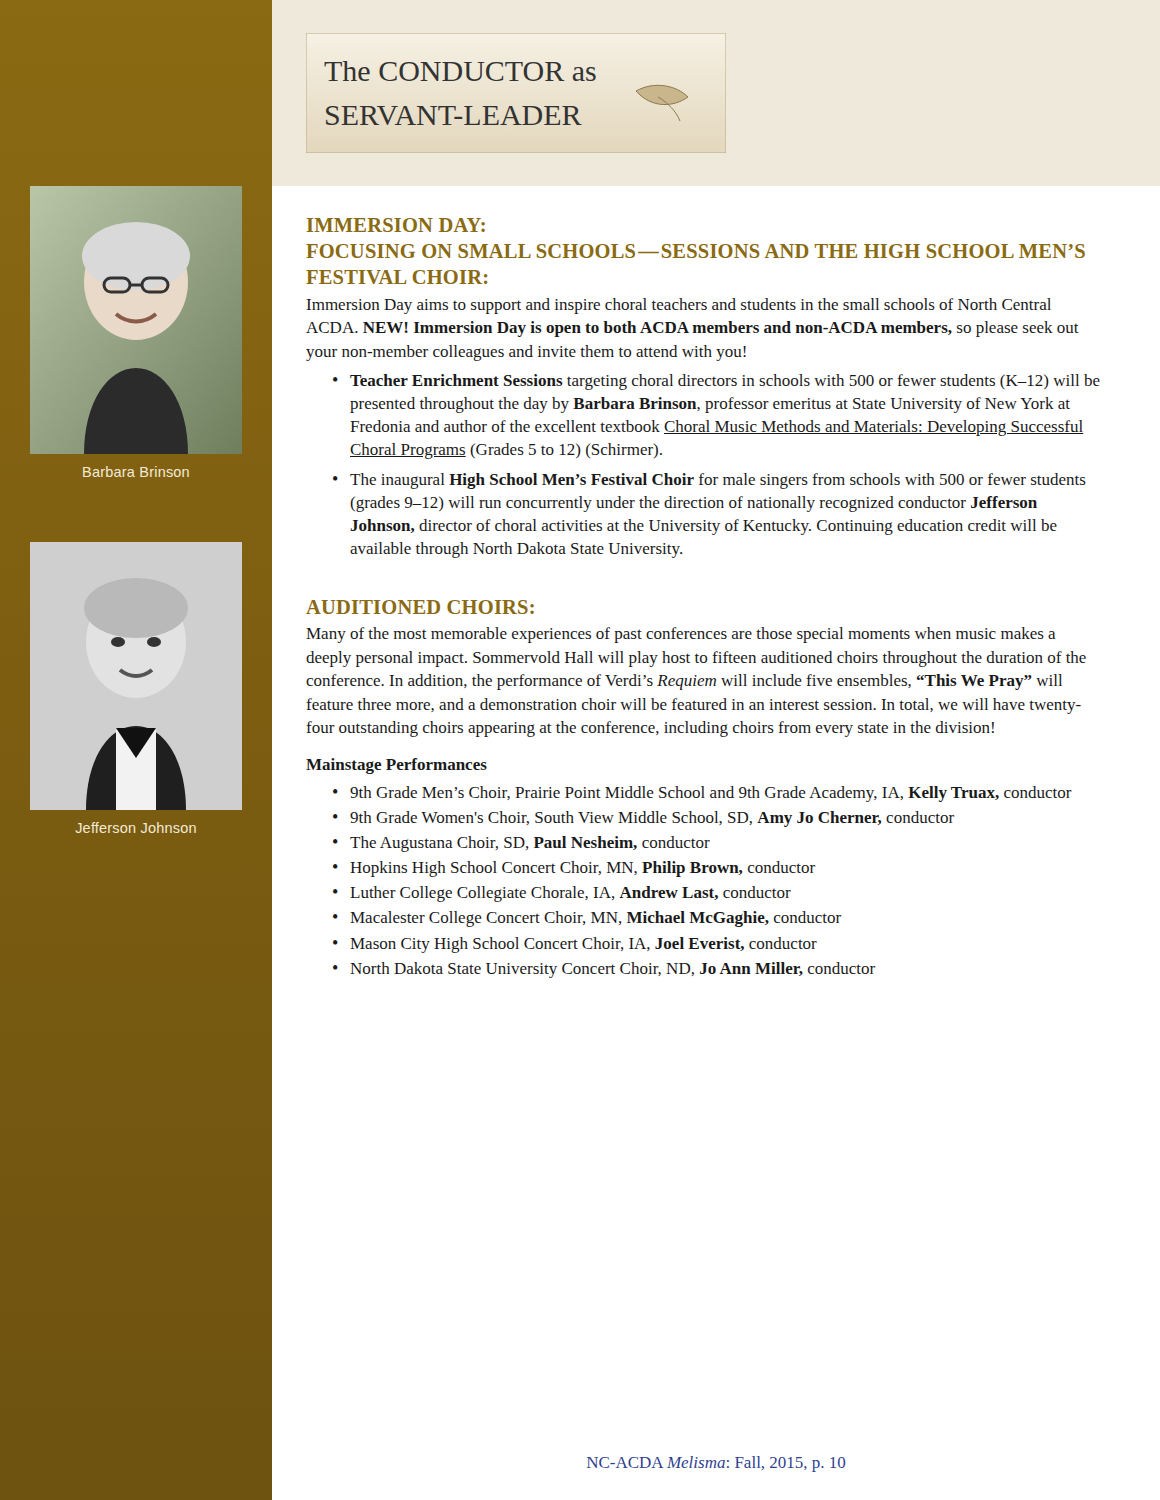Barbara Brinson
Jefferson Johnson
Immersion Day:
Focusing on Small Schools — Sessions and the High School Men’s Festival Choir:
Immersion Day aims to support and inspire choral teachers and students in the small schools of North Central ACDA. NEW! Immersion Day is open to both ACDA members and non-ACDA members, so please seek out your non-member colleagues and invite them to attend with you!
Teacher Enrichment Sessions targeting choral directors in schools with 500 or fewer students (K–12) will be presented throughout the day by Barbara Brinson, professor emeritus at State University of New York at Fredonia and author of the excellent textbook Choral Music Methods and Materials: Developing Successful Choral Programs (Grades 5 to 12) (Schirmer).
The inaugural High School Men’s Festival Choir for male singers from schools with 500 or fewer students (grades 9–12) will run concurrently under the direction of nationally recognized conductor Jefferson Johnson, director of choral activities at the University of Kentucky. Continuing education credit will be available through North Dakota State University.
Auditioned Choirs:
Many of the most memorable experiences of past conferences are those special moments when music makes a deeply personal impact. Sommervold Hall will play host to fifteen auditioned choirs throughout the duration of the conference. In addition, the performance of Verdi’s Requiem will include five ensembles, “This We Pray” will feature three more, and a demonstration choir will be featured in an interest session. In total, we will have twenty-four outstanding choirs appearing at the conference, including choirs from every state in the division!
Mainstage Performances
9th Grade Men’s Choir, Prairie Point Middle School and 9th Grade Academy, IA, Kelly Truax, conductor
9th Grade Women's Choir, South View Middle School, SD, Amy Jo Cherner, conductor
The Augustana Choir, SD, Paul Nesheim, conductor
Hopkins High School Concert Choir, MN, Philip Brown, conductor
Luther College Collegiate Chorale, IA, Andrew Last, conductor
Macalester College Concert Choir, MN, Michael McGaghie, conductor
Mason City High School Concert Choir, IA, Joel Everist, conductor
North Dakota State University Concert Choir, ND, Jo Ann Miller, conductor
NC-ACDA Melisma: Fall, 2015, p. 10